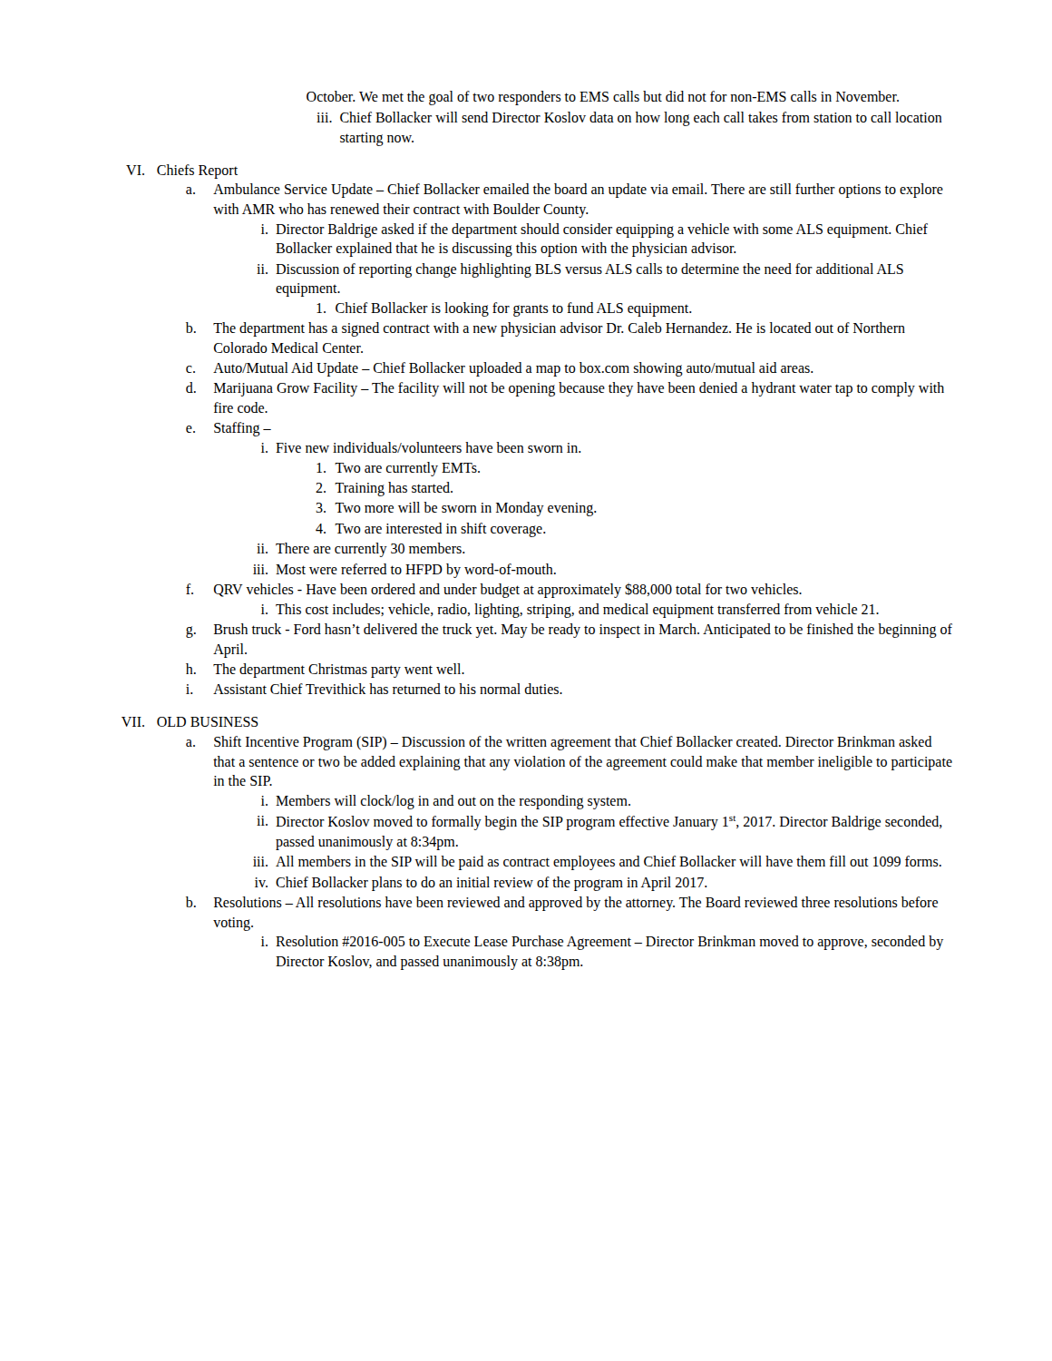October. We met the goal of two responders to EMS calls but did not for non-EMS calls in November.
iii. Chief Bollacker will send Director Koslov data on how long each call takes from station to call location starting now.
VI. Chiefs Report
a. Ambulance Service Update – Chief Bollacker emailed the board an update via email. There are still further options to explore with AMR who has renewed their contract with Boulder County.
i. Director Baldrige asked if the department should consider equipping a vehicle with some ALS equipment. Chief Bollacker explained that he is discussing this option with the physician advisor.
ii. Discussion of reporting change highlighting BLS versus ALS calls to determine the need for additional ALS equipment.
1. Chief Bollacker is looking for grants to fund ALS equipment.
b. The department has a signed contract with a new physician advisor Dr. Caleb Hernandez. He is located out of Northern Colorado Medical Center.
c. Auto/Mutual Aid Update – Chief Bollacker uploaded a map to box.com showing auto/mutual aid areas.
d. Marijuana Grow Facility – The facility will not be opening because they have been denied a hydrant water tap to comply with fire code.
e. Staffing –
i. Five new individuals/volunteers have been sworn in.
1. Two are currently EMTs.
2. Training has started.
3. Two more will be sworn in Monday evening.
4. Two are interested in shift coverage.
ii. There are currently 30 members.
iii. Most were referred to HFPD by word-of-mouth.
f. QRV vehicles - Have been ordered and under budget at approximately $88,000 total for two vehicles.
i. This cost includes; vehicle, radio, lighting, striping, and medical equipment transferred from vehicle 21.
g. Brush truck - Ford hasn’t delivered the truck yet. May be ready to inspect in March. Anticipated to be finished the beginning of April.
h. The department Christmas party went well.
i. Assistant Chief Trevithick has returned to his normal duties.
VII. OLD BUSINESS
a. Shift Incentive Program (SIP) – Discussion of the written agreement that Chief Bollacker created. Director Brinkman asked that a sentence or two be added explaining that any violation of the agreement could make that member ineligible to participate in the SIP.
i. Members will clock/log in and out on the responding system.
ii. Director Koslov moved to formally begin the SIP program effective January 1st, 2017. Director Baldrige seconded, passed unanimously at 8:34pm.
iii. All members in the SIP will be paid as contract employees and Chief Bollacker will have them fill out 1099 forms.
iv. Chief Bollacker plans to do an initial review of the program in April 2017.
b. Resolutions – All resolutions have been reviewed and approved by the attorney. The Board reviewed three resolutions before voting.
i. Resolution #2016-005 to Execute Lease Purchase Agreement – Director Brinkman moved to approve, seconded by Director Koslov, and passed unanimously at 8:38pm.